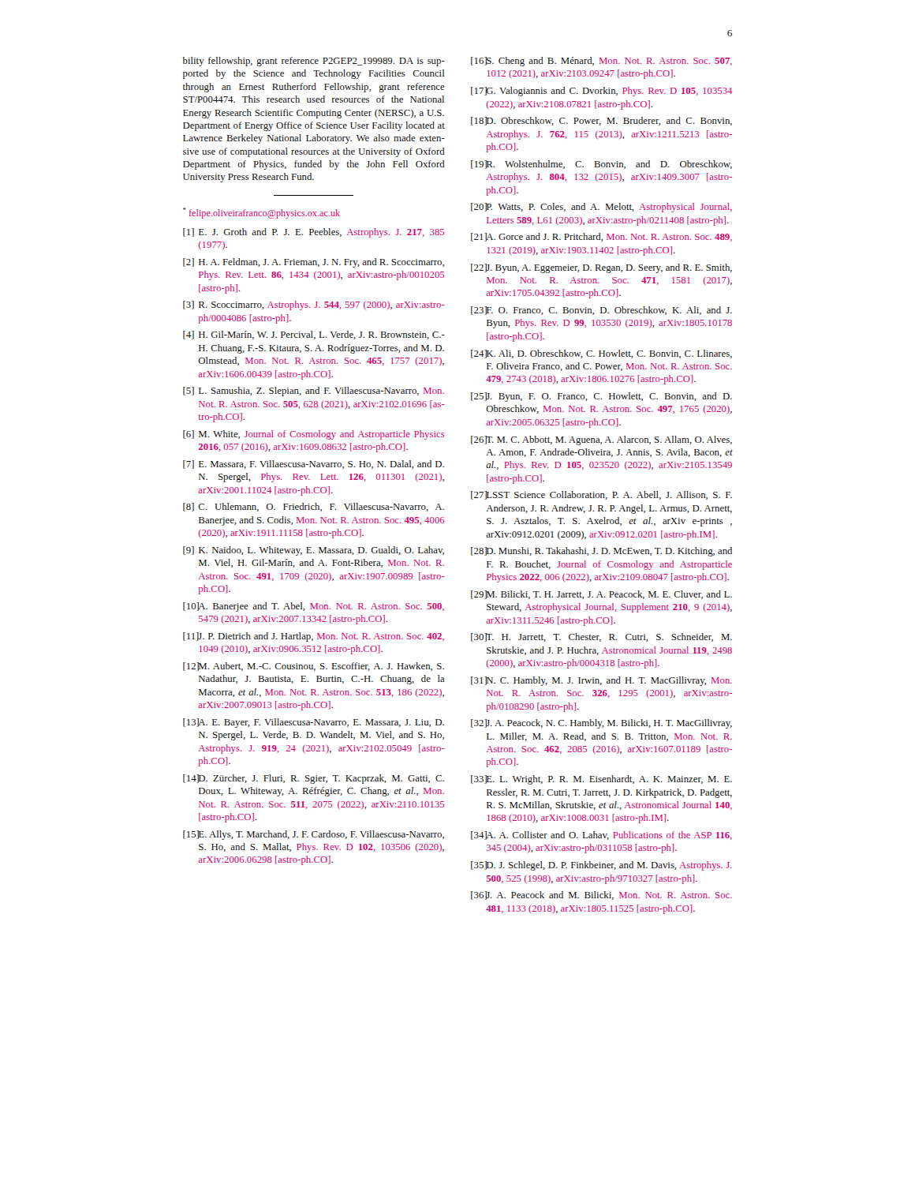6
bility fellowship, grant reference P2GEP2_199989. DA is supported by the Science and Technology Facilities Council through an Ernest Rutherford Fellowship, grant reference ST/P004474. This research used resources of the National Energy Research Scientific Computing Center (NERSC), a U.S. Department of Energy Office of Science User Facility located at Lawrence Berkeley National Laboratory. We also made extensive use of computational resources at the University of Oxford Department of Physics, funded by the John Fell Oxford University Press Research Fund.
* felipe.oliveirafranco@physics.ox.ac.uk
E. J. Groth and P. J. E. Peebles, Astrophys. J. 217, 385 (1977).
H. A. Feldman, J. A. Frieman, J. N. Fry, and R. Scoccimarro, Phys. Rev. Lett. 86, 1434 (2001), arXiv:astro-ph/0010205 [astro-ph].
R. Scoccimarro, Astrophys. J. 544, 597 (2000), arXiv:astro-ph/0004086 [astro-ph].
H. Gil-Marín, W. J. Percival, L. Verde, J. R. Brownstein, C.-H. Chuang, F.-S. Kitaura, S. A. Rodríguez-Torres, and M. D. Olmstead, Mon. Not. R. Astron. Soc. 465, 1757 (2017), arXiv:1606.00439 [astro-ph.CO].
L. Samushia, Z. Slepian, and F. Villaescusa-Navarro, Mon. Not. R. Astron. Soc. 505, 628 (2021), arXiv:2102.01696 [astro-ph.CO].
M. White, Journal of Cosmology and Astroparticle Physics 2016, 057 (2016), arXiv:1609.08632 [astro-ph.CO].
E. Massara, F. Villaescusa-Navarro, S. Ho, N. Dalal, and D. N. Spergel, Phys. Rev. Lett. 126, 011301 (2021), arXiv:2001.11024 [astro-ph.CO].
C. Uhlemann, O. Friedrich, F. Villaescusa-Navarro, A. Banerjee, and S. Codis, Mon. Not. R. Astron. Soc. 495, 4006 (2020), arXiv:1911.11158 [astro-ph.CO].
K. Naidoo, L. Whiteway, E. Massara, D. Gualdi, O. Lahav, M. Viel, H. Gil-Marín, and A. Font-Ribera, Mon. Not. R. Astron. Soc. 491, 1709 (2020), arXiv:1907.00989 [astro-ph.CO].
A. Banerjee and T. Abel, Mon. Not. R. Astron. Soc. 500, 5479 (2021), arXiv:2007.13342 [astro-ph.CO].
J. P. Dietrich and J. Hartlap, Mon. Not. R. Astron. Soc. 402, 1049 (2010), arXiv:0906.3512 [astro-ph.CO].
M. Aubert, M.-C. Cousinou, S. Escoffier, A. J. Hawken, S. Nadathur, J. Bautista, E. Burtin, C.-H. Chuang, de la Macorra, et al., Mon. Not. R. Astron. Soc. 513, 186 (2022), arXiv:2007.09013 [astro-ph.CO].
A. E. Bayer, F. Villaescusa-Navarro, E. Massara, J. Liu, D. N. Spergel, L. Verde, B. D. Wandelt, M. Viel, and S. Ho, Astrophys. J. 919, 24 (2021), arXiv:2102.05049 [astro-ph.CO].
D. Zürcher, J. Fluri, R. Sgier, T. Kacprzak, M. Gatti, C. Doux, L. Whiteway, A. Réfrégier, C. Chang, et al., Mon. Not. R. Astron. Soc. 511, 2075 (2022), arXiv:2110.10135 [astro-ph.CO].
E. Allys, T. Marchand, J. F. Cardoso, F. Villaescusa-Navarro, S. Ho, and S. Mallat, Phys. Rev. D 102, 103506 (2020), arXiv:2006.06298 [astro-ph.CO].
S. Cheng and B. Ménard, Mon. Not. R. Astron. Soc. 507, 1012 (2021), arXiv:2103.09247 [astro-ph.CO].
G. Valogiannis and C. Dvorkin, Phys. Rev. D 105, 103534 (2022), arXiv:2108.07821 [astro-ph.CO].
D. Obreschkow, C. Power, M. Bruderer, and C. Bonvin, Astrophys. J. 762, 115 (2013), arXiv:1211.5213 [astro-ph.CO].
R. Wolstenhulme, C. Bonvin, and D. Obreschkow, Astrophys. J. 804, 132 (2015), arXiv:1409.3007 [astro-ph.CO].
P. Watts, P. Coles, and A. Melott, Astrophysical Journal, Letters 589, L61 (2003), arXiv:astro-ph/0211408 [astro-ph].
A. Gorce and J. R. Pritchard, Mon. Not. R. Astron. Soc. 489, 1321 (2019), arXiv:1903.11402 [astro-ph.CO].
J. Byun, A. Eggemeier, D. Regan, D. Seery, and R. E. Smith, Mon. Not. R. Astron. Soc. 471, 1581 (2017), arXiv:1705.04392 [astro-ph.CO].
F. O. Franco, C. Bonvin, D. Obreschkow, K. Ali, and J. Byun, Phys. Rev. D 99, 103530 (2019), arXiv:1805.10178 [astro-ph.CO].
K. Ali, D. Obreschkow, C. Howlett, C. Bonvin, C. Llinares, F. Oliveira Franco, and C. Power, Mon. Not. R. Astron. Soc. 479, 2743 (2018), arXiv:1806.10276 [astro-ph.CO].
J. Byun, F. O. Franco, C. Howlett, C. Bonvin, and D. Obreschkow, Mon. Not. R. Astron. Soc. 497, 1765 (2020), arXiv:2005.06325 [astro-ph.CO].
T. M. C. Abbott, M. Aguena, A. Alarcon, S. Allam, O. Alves, A. Amon, F. Andrade-Oliveira, J. Annis, S. Avila, Bacon, et al., Phys. Rev. D 105, 023520 (2022), arXiv:2105.13549 [astro-ph.CO].
LSST Science Collaboration, P. A. Abell, J. Allison, S. F. Anderson, J. R. Andrew, J. R. P. Angel, L. Armus, D. Arnett, S. J. Asztalos, T. S. Axelrod, et al., arXiv e-prints , arXiv:0912.0201 (2009), arXiv:0912.0201 [astro-ph.IM].
D. Munshi, R. Takahashi, J. D. McEwen, T. D. Kitching, and F. R. Bouchet, Journal of Cosmology and Astroparticle Physics 2022, 006 (2022), arXiv:2109.08047 [astro-ph.CO].
M. Bilicki, T. H. Jarrett, J. A. Peacock, M. E. Cluver, and L. Steward, Astrophysical Journal, Supplement 210, 9 (2014), arXiv:1311.5246 [astro-ph.CO].
T. H. Jarrett, T. Chester, R. Cutri, S. Schneider, M. Skrutskie, and J. P. Huchra, Astronomical Journal 119, 2498 (2000), arXiv:astro-ph/0004318 [astro-ph].
N. C. Hambly, M. J. Irwin, and H. T. MacGillivray, Mon. Not. R. Astron. Soc. 326, 1295 (2001), arXiv:astro-ph/0108290 [astro-ph].
J. A. Peacock, N. C. Hambly, M. Bilicki, H. T. MacGillivray, L. Miller, M. A. Read, and S. B. Tritton, Mon. Not. R. Astron. Soc. 462, 2085 (2016), arXiv:1607.01189 [astro-ph.CO].
E. L. Wright, P. R. M. Eisenhardt, A. K. Mainzer, M. E. Ressler, R. M. Cutri, T. Jarrett, J. D. Kirkpatrick, D. Padgett, R. S. McMillan, Skrutskie, et al., Astronomical Journal 140, 1868 (2010), arXiv:1008.0031 [astro-ph.IM].
A. A. Collister and O. Lahav, Publications of the ASP 116, 345 (2004), arXiv:astro-ph/0311058 [astro-ph].
D. J. Schlegel, D. P. Finkbeiner, and M. Davis, Astrophys. J. 500, 525 (1998), arXiv:astro-ph/9710327 [astro-ph].
J. A. Peacock and M. Bilicki, Mon. Not. R. Astron. Soc. 481, 1133 (2018), arXiv:1805.11525 [astro-ph.CO].